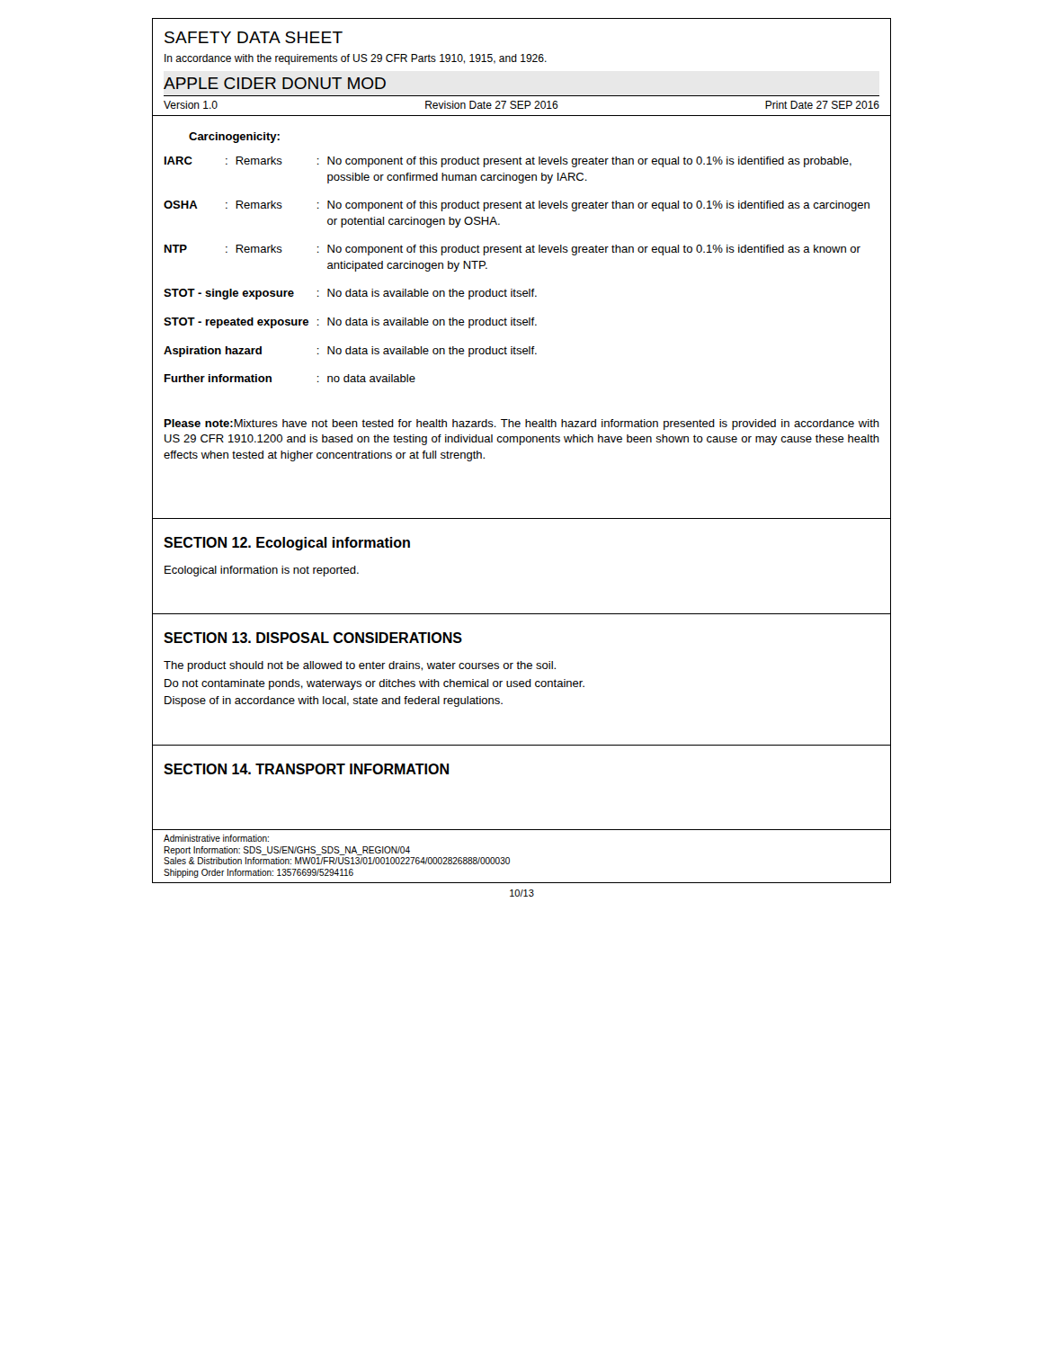SAFETY DATA SHEET
In accordance with the requirements of US 29 CFR Parts 1910, 1915, and 1926.
APPLE CIDER DONUT MOD
Version 1.0 Revision Date 27 SEP 2016 Print Date 27 SEP 2016
Carcinogenicity:
| IARC | : | Remarks | : | No component of this product present at levels greater than or equal to 0.1% is identified as probable, possible or confirmed human carcinogen by IARC. |
| OSHA | : | Remarks | : | No component of this product present at levels greater than or equal to 0.1% is identified as a carcinogen or potential carcinogen by OSHA. |
| NTP | : | Remarks | : | No component of this product present at levels greater than or equal to 0.1% is identified as a known or anticipated carcinogen by NTP. |
| STOT - single exposure | : | No data is available on the product itself. |
| STOT - repeated exposure | : | No data is available on the product itself. |
| Aspiration hazard | : | No data is available on the product itself. |
| Further information | : | no data available |
Please note: Mixtures have not been tested for health hazards. The health hazard information presented is provided in accordance with US 29 CFR 1910.1200 and is based on the testing of individual components which have been shown to cause or may cause these health effects when tested at higher concentrations or at full strength.
SECTION 12. Ecological information
Ecological information is not reported.
SECTION 13. DISPOSAL CONSIDERATIONS
The product should not be allowed to enter drains, water courses or the soil.
Do not contaminate ponds, waterways or ditches with chemical or used container.
Dispose of in accordance with local, state and federal regulations.
SECTION 14. TRANSPORT INFORMATION
Administrative information:
Report Information: SDS_US/EN/GHS_SDS_NA_REGION/04
Sales & Distribution Information: MW01/FR/US13/01/0010022764/0002826888/000030
Shipping Order Information: 13576699/5294116
10/13